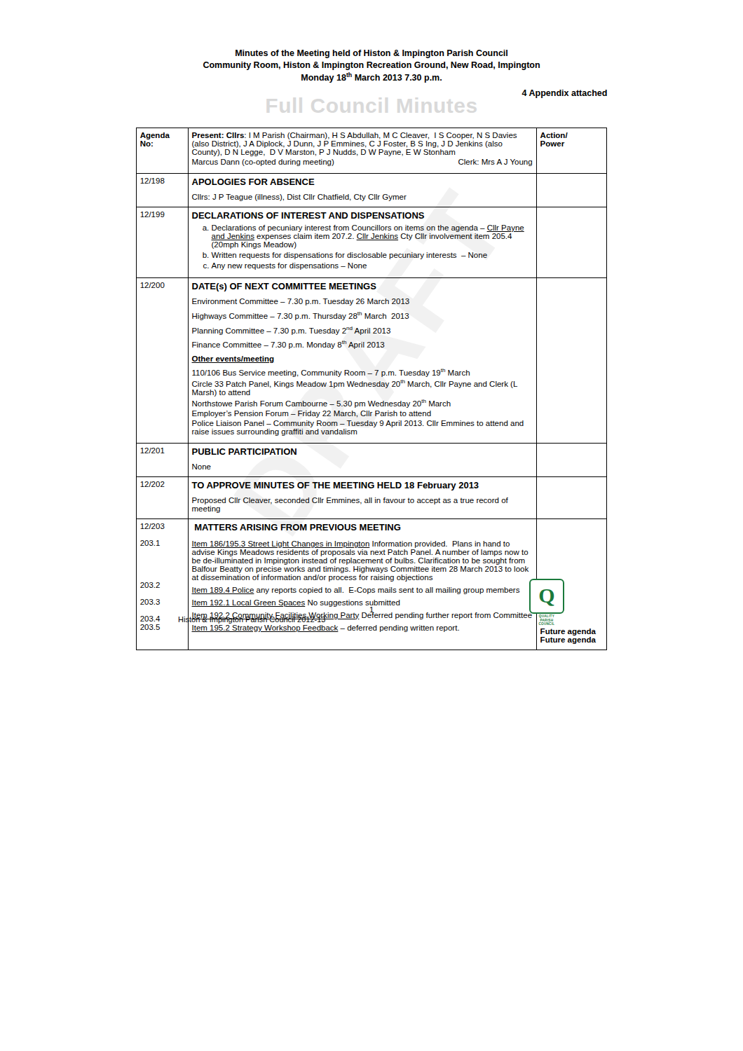DRAFT
Minutes of the Meeting held of Histon & Impington Parish Council
Community Room, Histon & Impington Recreation Ground, New Road, Impington
Monday 18th March 2013 7.30 p.m.
4 Appendix attached
Full Council Minutes
| Agenda No: | Present: Cllrs : I M Parish (Chairman), H S Abdullah, M C Cleaver, I S Cooper, N S Davies (also District), J A Diplock, J Dunn, J P Emmines, C J Foster, B S Ing, J D Jenkins (also County), D N Legge, D V Marston, P J Nudds, D W Payne, E W Stonham Marcus Dann (co-opted during meeting) Clerk: Mrs A J Young | Action/ Power |
| 12/198 | APOLOGIES FOR ABSENCE Cllrs: J P Teague (illness), Dist Cllr Chatfield, Cty Cllr Gymer | |
| 12/199 | DECLARATIONS OF INTEREST AND DISPENSATIONS Declarations of pecuniary interest from Councillors on items on the agenda – Cllr Payne and Jenkins expenses claim item 207.2. Cllr Jenkins Cty Cllr involvement item 205.4 (20mph Kings Meadow) Written requests for dispensations for disclosable pecuniary interests – None Any new requests for dispensations – None | |
| 12/200 | DATE(s) OF NEXT COMMITTEE MEETINGS Environment Committee – 7.30 p.m. Tuesday 26 March 2013 Highways Committee – 7.30 p.m. Thursday 28 th March 2013 Planning Committee – 7.30 p.m. Tuesday 2 nd April 2013 Finance Committee – 7.30 p.m. Monday 8 th April 2013 Other events/meeting 110/106 Bus Service meeting, Community Room – 7 p.m. Tuesday 19 th March Circle 33 Patch Panel, Kings Meadow 1pm Wednesday 20 th March, Cllr Payne and Clerk (L Marsh) to attend Northstowe Parish Forum Cambourne – 5.30 pm Wednesday 20 th March Employer’s Pension Forum – Friday 22 March, Cllr Parish to attend Police Liaison Panel – Community Room – Tuesday 9 April 2013. Cllr Emmines to attend and raise issues surrounding graffiti and vandalism | |
| 12/201 | PUBLIC PARTICIPATION None | |
| 12/202 | TO APPROVE MINUTES OF THE MEETING HELD 18 February 2013 Proposed Cllr Cleaver, seconded Cllr Emmines, all in favour to accept as a true record of meeting | |
| 12/203 203.1 203.2 203.3 203.4 203.5 | MATTERS ARISING FROM PREVIOUS MEETING Item 186/195.3 Street Light Changes in Impington Information provided. Plans in hand to advise Kings Meadows residents of proposals via next Patch Panel. A number of lamps now to be de-illuminated in Impington instead of replacement of bulbs. Clarification to be sought from Balfour Beatty on precise works and timings. Highways Committee item 28 March 2013 to look at dissemination of information and/or process for raising objections Item 189.4 Police any reports copied to all. E-Cops mails sent to all mailing group members Item 192.1 Local Green Spaces No suggestions submitted Item 192.2 Community Facilities Working Party Deferred pending further report from Committee Item 195.2 Strategy Workshop Feedback – deferred pending written report. | Future agenda Future agenda |
1
Histon & Impington Parish Council 2012-13
Q
QUALITY
PARISH
COUNCIL